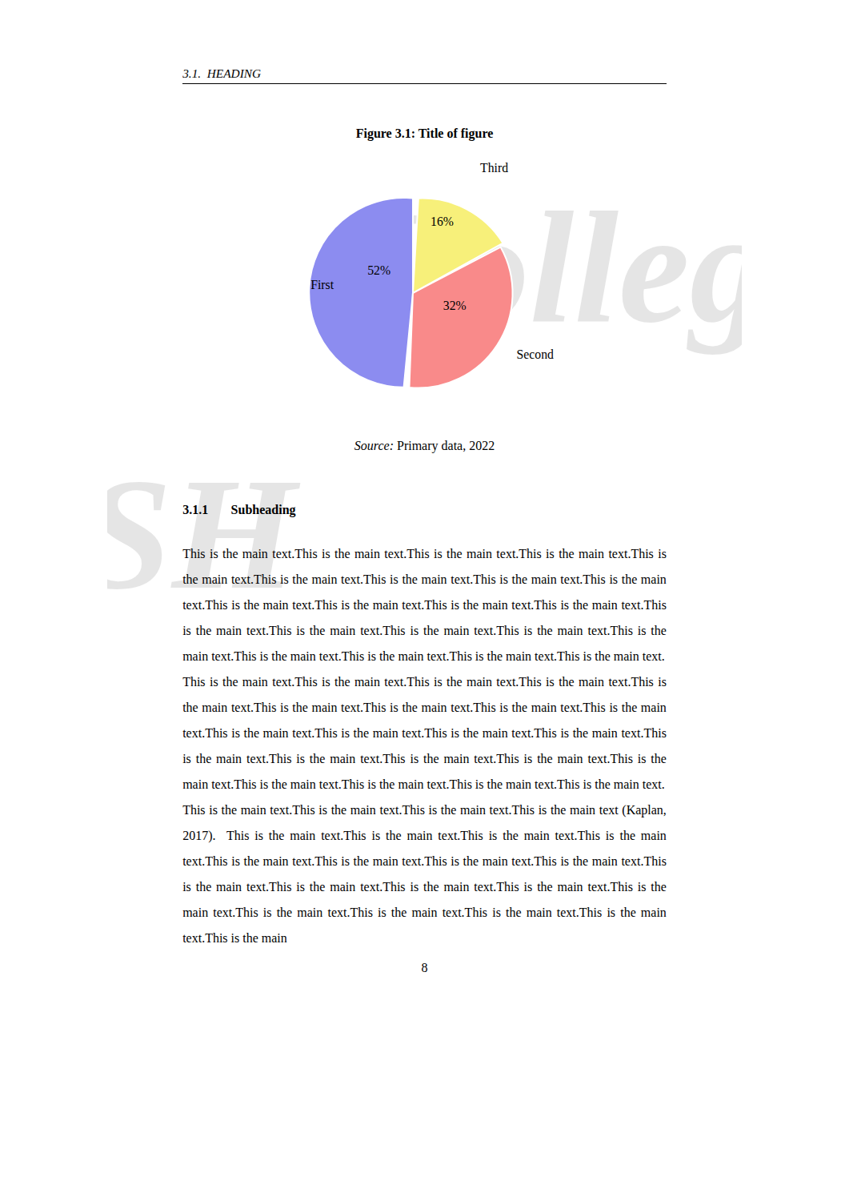SH College
3.1. HEADING
Figure 3.1: Title of figure
52% 32% 16% First Second Third
Source: Primary data, 2022
3.1.1 Subheading
This is the main text.This is the main text.This is the main text.This is the main text.This is the main text.This is the main text.This is the main text.This is the main text.This is the main text.This is the main text.This is the main text.This is the main text.This is the main text.This is the main text.This is the main text.This is the main text.This is the main text.This is the main text.This is the main text.This is the main text.This is the main text.This is the main text.
This is the main text.This is the main text.This is the main text.This is the main text.This is the main text.This is the main text.This is the main text.This is the main text.This is the main text.This is the main text.This is the main text.This is the main text.This is the main text.This is the main text.This is the main text.This is the main text.This is the main text.This is the main text.This is the main text.This is the main text.This is the main text.This is the main text.
This is the main text.This is the main text.This is the main text.This is the main text (Kaplan, 2017). This is the main text.This is the main text.This is the main text.This is the main text.This is the main text.This is the main text.This is the main text.This is the main text.This is the main text.This is the main text.This is the main text.This is the main text.This is the main text.This is the main text.This is the main text.This is the main text.This is the main text.This is the main
8